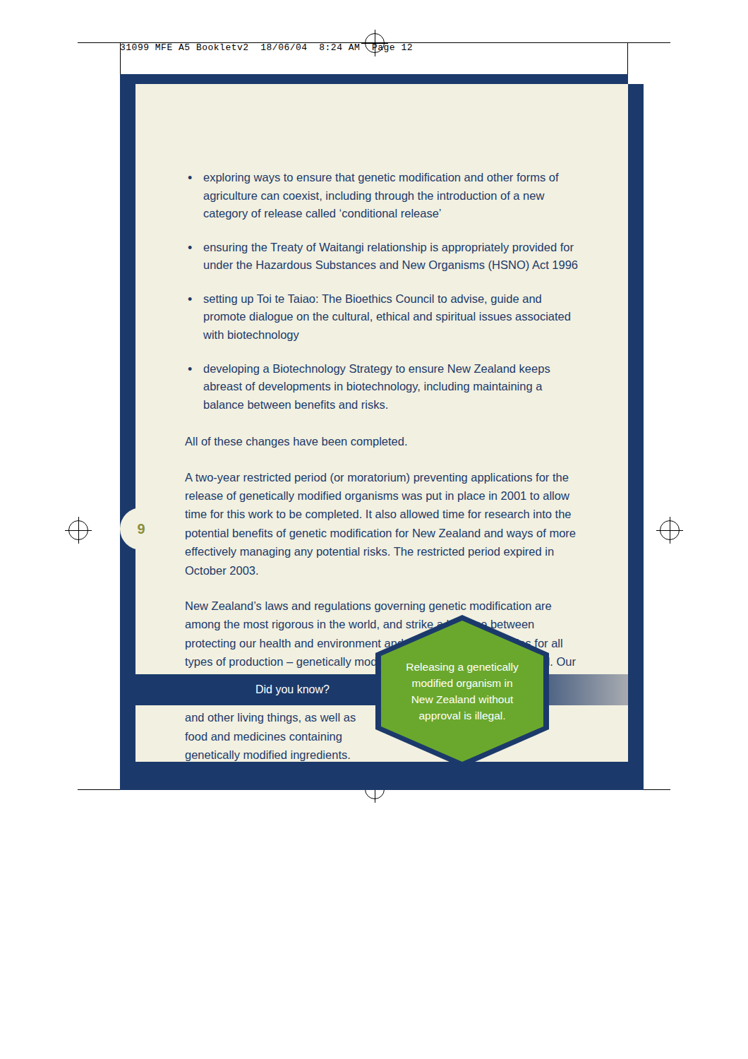31099 MFE A5 Bookletv2 18/06/04 8:24 AM Page 12
9
exploring ways to ensure that genetic modification and other forms of agriculture can coexist, including through the introduction of a new category of release called ‘conditional release’
ensuring the Treaty of Waitangi relationship is appropriately provided for under the Hazardous Substances and New Organisms (HSNO) Act 1996
setting up Toi te Taiao: The Bioethics Council to advise, guide and promote dialogue on the cultural, ethical and spiritual issues associated with biotechnology
developing a Biotechnology Strategy to ensure New Zealand keeps abreast of developments in biotechnology, including maintaining a balance between benefits and risks.
All of these changes have been completed.
A two-year restricted period (or moratorium) preventing applications for the release of genetically modified organisms was put in place in 2001 to allow time for this work to be completed. It also allowed time for research into the potential benefits of genetic modification for New Zealand and ways of more effectively managing any potential risks. The restricted period expired in October 2003.
New Zealand’s laws and regulations governing genetic modification are among the most rigorous in the world, and strike a balance between protecting our health and environment and preserving opportunities for all types of production – genetically modified and non-genetically modified. Our laws regulate the importation and use of genetic modification technology and the genetic modification of plants, animals
and other living things, as well as
food and medicines containing
genetically modified ingredients.
Did you know?
Releasing a genetically modified organism in New Zealand without approval is illegal.